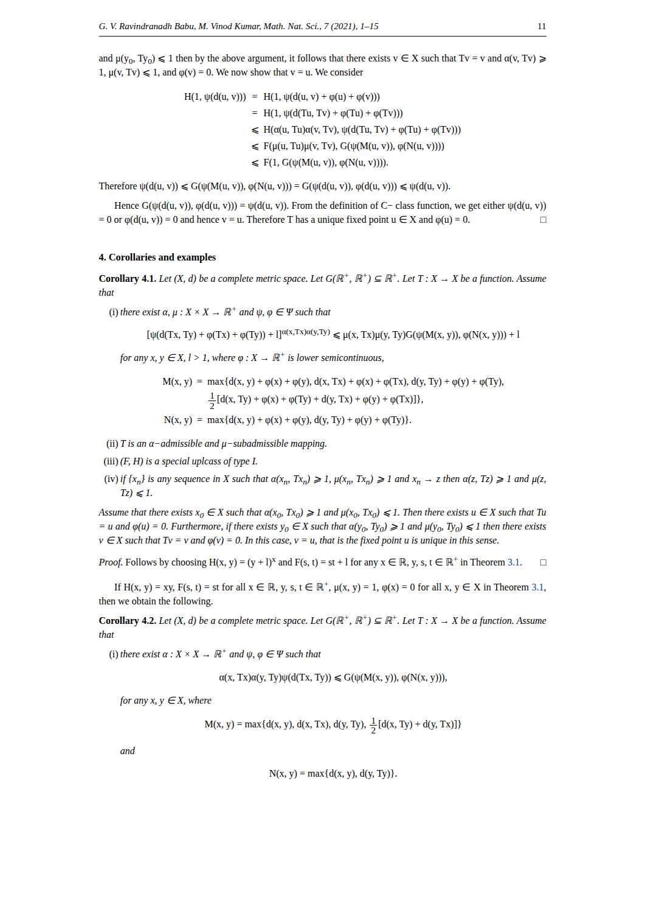G. V. Ravindranadh Babu, M. Vinod Kumar, Math. Nat. Sci., 7 (2021), 1–15 11
and μ(y0, Ty0) ⩽ 1 then by the above argument, it follows that there exists v ∈ X such that Tv = v and α(v, Tv) ⩾ 1, μ(v, Tv) ⩽ 1, and φ(v) = 0. We now show that v = u. We consider
| H(1, ψ(d(u, v))) | = | H(1, ψ(d(u, v) + φ(u) + φ(v))) |
| | = | H(1, ψ(d(Tu, Tv) + φ(Tu) + φ(Tv))) |
| | ⩽ | H(α(u, Tu)α(v, Tv), ψ(d(Tu, Tv) + φ(Tu) + φ(Tv))) |
| | ⩽ | F(μ(u, Tu)μ(v, Tv), G(ψ(M(u, v)), φ(N(u, v)))) |
| | ⩽ | F(1, G(ψ(M(u, v)), φ(N(u, v)))). |
Therefore ψ(d(u, v)) ⩽ G(ψ(M(u, v)), φ(N(u, v))) = G(ψ(d(u, v)), φ(d(u, v))) ⩽ ψ(d(u, v)).
Hence G(ψ(d(u, v)), φ(d(u, v))) = ψ(d(u, v)). From the definition of C− class function, we get either ψ(d(u, v)) = 0 or φ(d(u, v)) = 0 and hence v = u. Therefore T has a unique fixed point u ∈ X and φ(u) = 0. □
4. Corollaries and examples
Corollary 4.1. Let (X, d) be a complete metric space. Let G(ℝ+, ℝ+) ⊆ ℝ+. Let T : X → X be a function. Assume that
(i) there exist α, μ : X × X → ℝ+ and ψ, φ ∈ Ψ such that
[ψ(d(Tx, Ty) + φ(Tx) + φ(Ty)) + l]α(x,Tx)α(y,Ty) ⩽ μ(x, Tx)μ(y, Ty)G(ψ(M(x, y)), φ(N(x, y))) + l
for any x, y ∈ X, l > 1, where φ : X → ℝ+ is lower semicontinuous,
| M(x, y) | = | max{d(x, y) + φ(x) + φ(y), d(x, Tx) + φ(x) + φ(Tx), d(y, Ty) + φ(y) + φ(Ty), |
| | | 1 2 [d(x, Ty) + φ(x) + φ(Ty) + d(y, Tx) + φ(y) + φ(Tx)]}, |
| N(x, y) | = | max{d(x, y) + φ(x) + φ(y), d(y, Ty) + φ(y) + φ(Ty)}. |
(ii) T is an α−admissible and μ−subadmissible mapping.
(iii) (F, H) is a special uplcass of type I.
(iv) if {xn} is any sequence in X such that α(xn, Txn) ⩾ 1, μ(xn, Txn) ⩾ 1 and xn → z then α(z, Tz) ⩾ 1 and μ(z, Tz) ⩽ 1.
Assume that there exists x0 ∈ X such that α(x0, Tx0) ⩾ 1 and μ(x0, Tx0) ⩽ 1. Then there exists u ∈ X such that Tu = u and φ(u) = 0. Furthermore, if there exists y0 ∈ X such that α(y0, Ty0) ⩾ 1 and μ(y0, Ty0) ⩽ 1 then there exists v ∈ X such that Tv = v and φ(v) = 0. In this case, v = u, that is the fixed point u is unique in this sense.
Proof. Follows by choosing H(x, y) = (y + l)x and F(s, t) = st + l for any x ∈ ℝ, y, s, t ∈ ℝ+ in Theorem 3.1. □
If H(x, y) = xy, F(s, t) = st for all x ∈ ℝ, y, s, t ∈ ℝ+, μ(x, y) = 1, φ(x) = 0 for all x, y ∈ X in Theorem 3.1, then we obtain the following.
Corollary 4.2. Let (X, d) be a complete metric space. Let G(ℝ+, ℝ+) ⊆ ℝ+. Let T : X → X be a function. Assume that
(i) there exist α : X × X → ℝ+ and ψ, φ ∈ Ψ such that
α(x, Tx)α(y, Ty)ψ(d(Tx, Ty)) ⩽ G(ψ(M(x, y)), φ(N(x, y))),
for any x, y ∈ X, where
M(x, y) = max{d(x, y), d(x, Tx), d(y, Ty), 12[d(x, Ty) + d(y, Tx)]}
and
N(x, y) = max{d(x, y), d(y, Ty)}.